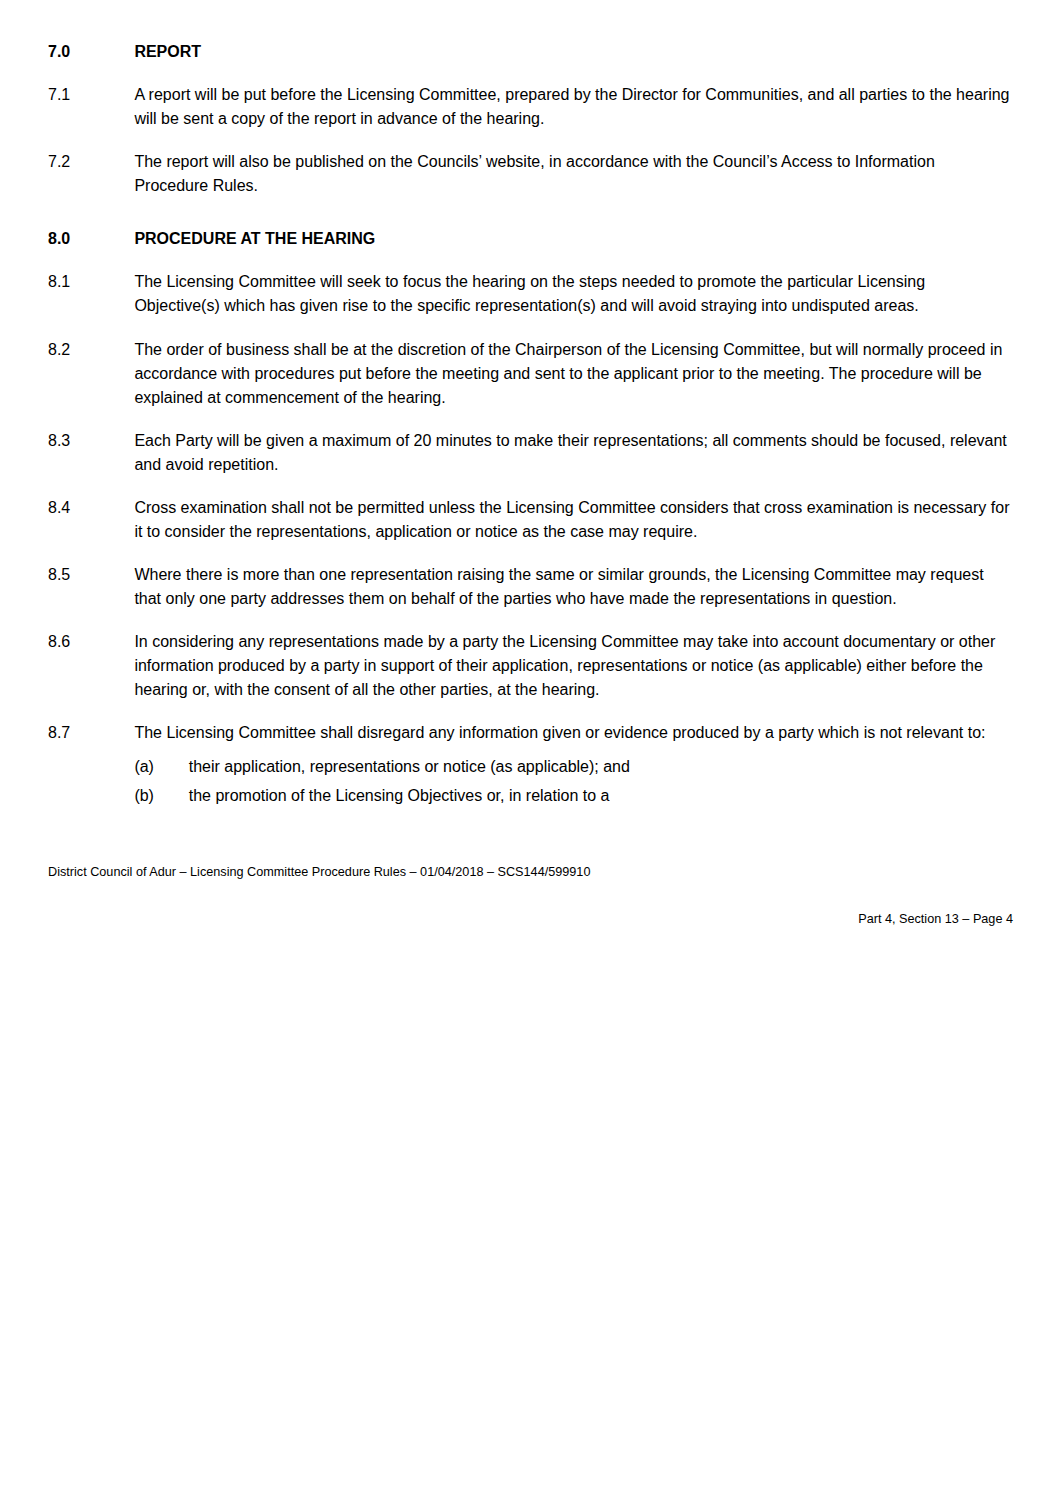7.0 REPORT
7.1 A report will be put before the Licensing Committee, prepared by the Director for Communities, and all parties to the hearing will be sent a copy of the report in advance of the hearing.
7.2 The report will also be published on the Councils’ website, in accordance with the Council’s Access to Information Procedure Rules.
8.0 PROCEDURE AT THE HEARING
8.1 The Licensing Committee will seek to focus the hearing on the steps needed to promote the particular Licensing Objective(s) which has given rise to the specific representation(s) and will avoid straying into undisputed areas.
8.2 The order of business shall be at the discretion of the Chairperson of the Licensing Committee, but will normally proceed in accordance with procedures put before the meeting and sent to the applicant prior to the meeting. The procedure will be explained at commencement of the hearing.
8.3 Each Party will be given a maximum of 20 minutes to make their representations; all comments should be focused, relevant and avoid repetition.
8.4 Cross examination shall not be permitted unless the Licensing Committee considers that cross examination is necessary for it to consider the representations, application or notice as the case may require.
8.5 Where there is more than one representation raising the same or similar grounds, the Licensing Committee may request that only one party addresses them on behalf of the parties who have made the representations in question.
8.6 In considering any representations made by a party the Licensing Committee may take into account documentary or other information produced by a party in support of their application, representations or notice (as applicable) either before the hearing or, with the consent of all the other parties, at the hearing.
8.7 The Licensing Committee shall disregard any information given or evidence produced by a party which is not relevant to:
(a) their application, representations or notice (as applicable); and
(b) the promotion of the Licensing Objectives or, in relation to a
District Council of Adur – Licensing Committee Procedure Rules – 01/04/2018 – SCS144/599910
Part 4, Section 13 – Page 4